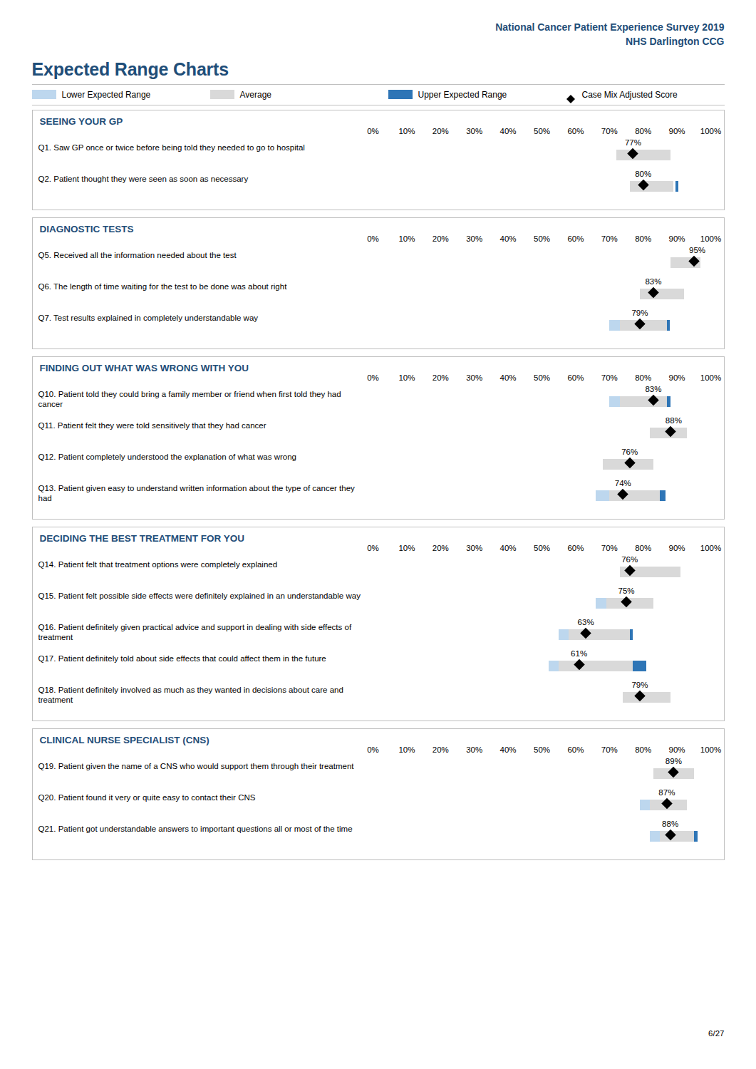National Cancer Patient Experience Survey 2019
NHS Darlington CCG
Expected Range Charts
Lower Expected Range
Average
Upper Expected Range
Case Mix Adjusted Score
SEEING YOUR GP
0% 10% 20% 30% 40% 50% 60% 70% 80% 90% 100%
Q1. Saw GP once or twice before being told they needed to go to hospital
77%
Q2. Patient thought they were seen as soon as necessary
80%
DIAGNOSTIC TESTS
0% 10% 20% 30% 40% 50% 60% 70% 80% 90% 100%
Q5. Received all the information needed about the test
95%
Q6. The length of time waiting for the test to be done was about right
83%
Q7. Test results explained in completely understandable way
79%
FINDING OUT WHAT WAS WRONG WITH YOU
0% 10% 20% 30% 40% 50% 60% 70% 80% 90% 100%
Q10. Patient told they could bring a family member or friend when first told they had cancer
83%
Q11. Patient felt they were told sensitively that they had cancer
88%
Q12. Patient completely understood the explanation of what was wrong
76%
Q13. Patient given easy to understand written information about the type of cancer they had
74%
DECIDING THE BEST TREATMENT FOR YOU
0% 10% 20% 30% 40% 50% 60% 70% 80% 90% 100%
Q14. Patient felt that treatment options were completely explained
76%
Q15. Patient felt possible side effects were definitely explained in an understandable way
75%
Q16. Patient definitely given practical advice and support in dealing with side effects of treatment
63%
Q17. Patient definitely told about side effects that could affect them in the future
61%
Q18. Patient definitely involved as much as they wanted in decisions about care and treatment
79%
CLINICAL NURSE SPECIALIST (CNS)
0% 10% 20% 30% 40% 50% 60% 70% 80% 90% 100%
Q19. Patient given the name of a CNS who would support them through their treatment
89%
Q20. Patient found it very or quite easy to contact their CNS
87%
Q21. Patient got understandable answers to important questions all or most of the time
88%
6/27